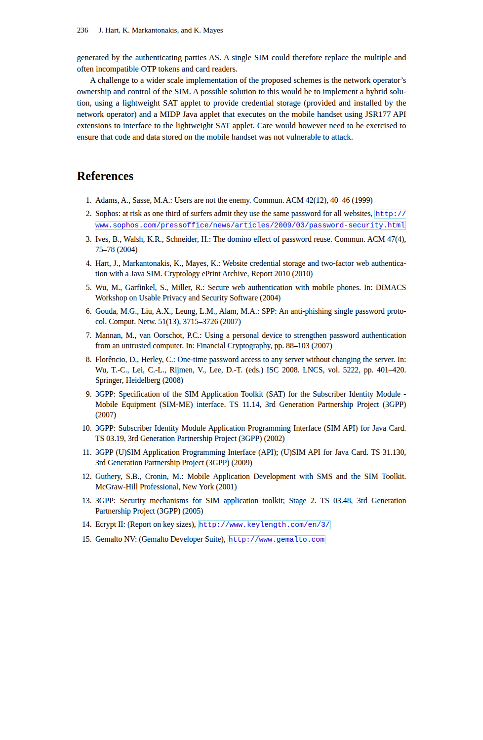236 J. Hart, K. Markantonakis, and K. Mayes
generated by the authenticating parties AS. A single SIM could therefore replace the multiple and often incompatible OTP tokens and card readers.
A challenge to a wider scale implementation of the proposed schemes is the network operator’s ownership and control of the SIM. A possible solution to this would be to implement a hybrid solution, using a lightweight SAT applet to provide credential storage (provided and installed by the network operator) and a MIDP Java applet that executes on the mobile handset using JSR177 API extensions to interface to the lightweight SAT applet. Care would however need to be exercised to ensure that code and data stored on the mobile handset was not vulnerable to attack.
References
Adams, A., Sasse, M.A.: Users are not the enemy. Commun. ACM 42(12), 40–46 (1999)
Sophos: at risk as one third of surfers admit they use the same password for all websites, http://www.sophos.com/pressoffice/news/articles/2009/03/password-security.html
Ives, B., Walsh, K.R., Schneider, H.: The domino effect of password reuse. Commun. ACM 47(4), 75–78 (2004)
Hart, J., Markantonakis, K., Mayes, K.: Website credential storage and two-factor web authentication with a Java SIM. Cryptology ePrint Archive, Report 2010 (2010)
Wu, M., Garfinkel, S., Miller, R.: Secure web authentication with mobile phones. In: DIMACS Workshop on Usable Privacy and Security Software (2004)
Gouda, M.G., Liu, A.X., Leung, L.M., Alam, M.A.: SPP: An anti-phishing single password protocol. Comput. Netw. 51(13), 3715–3726 (2007)
Mannan, M., van Oorschot, P.C.: Using a personal device to strengthen password authentication from an untrusted computer. In: Financial Cryptography, pp. 88–103 (2007)
Florêncio, D., Herley, C.: One-time password access to any server without changing the server. In: Wu, T.-C., Lei, C.-L., Rijmen, V., Lee, D.-T. (eds.) ISC 2008. LNCS, vol. 5222, pp. 401–420. Springer, Heidelberg (2008)
3GPP: Specification of the SIM Application Toolkit (SAT) for the Subscriber Identity Module - Mobile Equipment (SIM-ME) interface. TS 11.14, 3rd Generation Partnership Project (3GPP) (2007)
3GPP: Subscriber Identity Module Application Programming Interface (SIM API) for Java Card. TS 03.19, 3rd Generation Partnership Project (3GPP) (2002)
3GPP (U)SIM Application Programming Interface (API); (U)SIM API for Java Card. TS 31.130, 3rd Generation Partnership Project (3GPP) (2009)
Guthery, S.B., Cronin, M.: Mobile Application Development with SMS and the SIM Toolkit. McGraw-Hill Professional, New York (2001)
3GPP: Security mechanisms for SIM application toolkit; Stage 2. TS 03.48, 3rd Generation Partnership Project (3GPP) (2005)
Ecrypt II: (Report on key sizes), http://www.keylength.com/en/3/
Gemalto NV: (Gemalto Developer Suite), http://www.gemalto.com